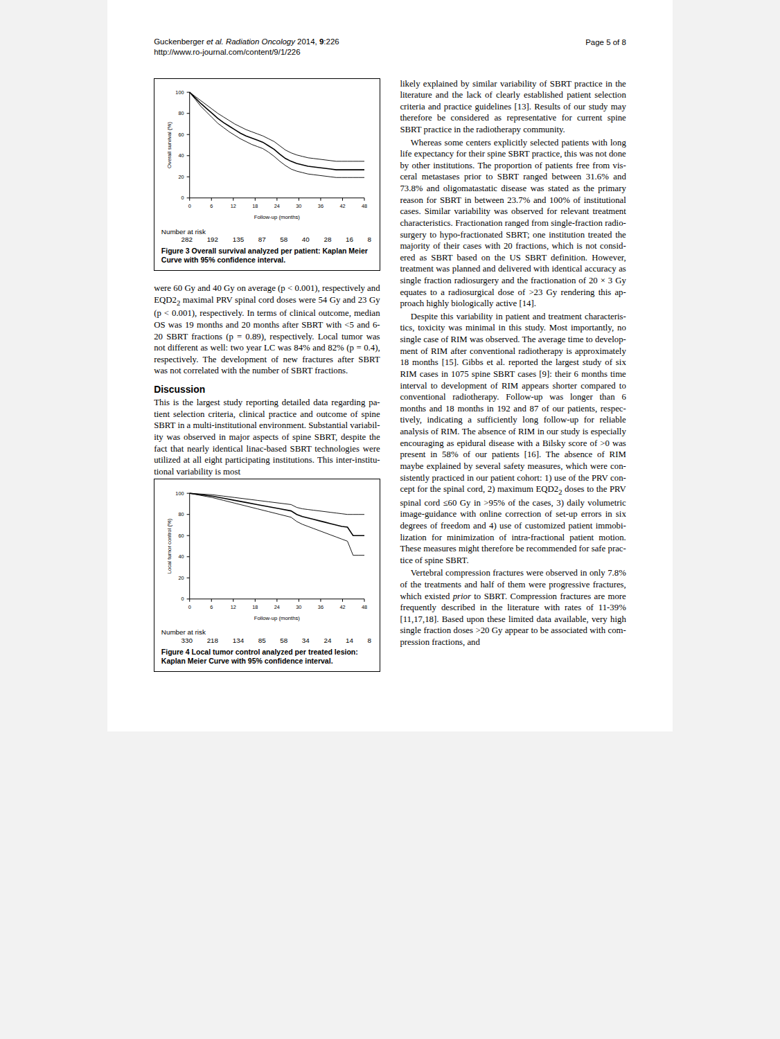Guckenberger et al. Radiation Oncology 2014, 9:226
http://www.ro-journal.com/content/9/1/226
Page 5 of 8
0 20 40 60 80 100 0 6 12 18 24 30 36 42 48 Follow-up (months) Overall survival (%)
Number at risk 28219213587584028168
Figure 3 Overall survival analyzed per patient: Kaplan Meier Curve with 95% confidence interval.
were 60 Gy and 40 Gy on average (p < 0.001), respectively and EQD22 maximal PRV spinal cord doses were 54 Gy and 23 Gy (p < 0.001), respectively. In terms of clinical outcome, median OS was 19 months and 20 months after SBRT with <5 and 6-20 SBRT fractions (p = 0.89), respectively. Local tumor was not different as well: two year LC was 84% and 82% (p = 0.4), respectively. The development of new fractures after SBRT was not correlated with the number of SBRT fractions.
Discussion
This is the largest study reporting detailed data regarding patient selection criteria, clinical practice and outcome of spine SBRT in a multi-institutional environment. Substantial variability was observed in major aspects of spine SBRT, despite the fact that nearly identical linac-based SBRT technologies were utilized at all eight participating institutions. This inter-institutional variability is most
0 20 40 60 80 100 0 6 12 18 24 30 36 42 48 Follow-up (months) Local tumor control (%)
Number at risk 33021813485583424148
Figure 4 Local tumor control analyzed per treated lesion: Kaplan Meier Curve with 95% confidence interval.
likely explained by similar variability of SBRT practice in the literature and the lack of clearly established patient selection criteria and practice guidelines [13]. Results of our study may therefore be considered as representative for current spine SBRT practice in the radiotherapy community.
Whereas some centers explicitly selected patients with long life expectancy for their spine SBRT practice, this was not done by other institutions. The proportion of patients free from visceral metastases prior to SBRT ranged between 31.6% and 73.8% and oligomatastatic disease was stated as the primary reason for SBRT in between 23.7% and 100% of institutional cases. Similar variability was observed for relevant treatment characteristics. Fractionation ranged from single-fraction radiosurgery to hypo-fractionated SBRT; one institution treated the majority of their cases with 20 fractions, which is not considered as SBRT based on the US SBRT definition. However, treatment was planned and delivered with identical accuracy as single fraction radiosurgery and the fractionation of 20 × 3 Gy equates to a radiosurgical dose of >23 Gy rendering this approach highly biologically active [14].
Despite this variability in patient and treatment characteristics, toxicity was minimal in this study. Most importantly, no single case of RIM was observed. The average time to development of RIM after conventional radiotherapy is approximately 18 months [15]. Gibbs et al. reported the largest study of six RIM cases in 1075 spine SBRT cases [9]: their 6 months time interval to development of RIM appears shorter compared to conventional radiotherapy. Follow-up was longer than 6 months and 18 months in 192 and 87 of our patients, respectively, indicating a sufficiently long follow-up for reliable analysis of RIM. The absence of RIM in our study is especially encouraging as epidural disease with a Bilsky score of >0 was present in 58% of our patients [16]. The absence of RIM maybe explained by several safety measures, which were consistently practiced in our patient cohort: 1) use of the PRV concept for the spinal cord, 2) maximum EQD22 doses to the PRV spinal cord ≤60 Gy in >95% of the cases, 3) daily volumetric image-guidance with online correction of set-up errors in six degrees of freedom and 4) use of customized patient immobilization for minimization of intra-fractional patient motion. These measures might therefore be recommended for safe practice of spine SBRT.
Vertebral compression fractures were observed in only 7.8% of the treatments and half of them were progressive fractures, which existed prior to SBRT. Compression fractures are more frequently described in the literature with rates of 11-39% [11,17,18]. Based upon these limited data available, very high single fraction doses >20 Gy appear to be associated with compression fractions, and